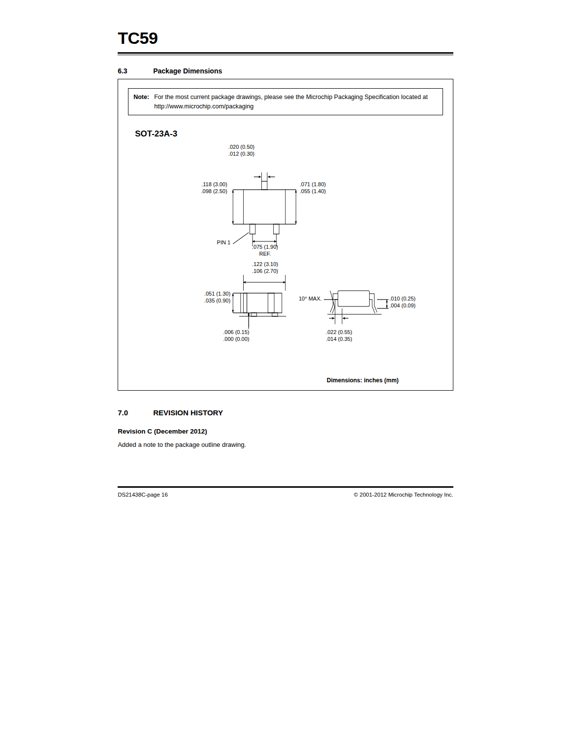TC59
6.3 Package Dimensions
Note:
For the most current package drawings, please see the Microchip Packaging Specification located at http://www.microchip.com/packaging
SOT-23A-3
.020 (0.50)
.012 (0.30)
.118 (3.00)
.098 (2.50)
.071 (1.80)
.055 (1.40)
PIN 1
.075 (1.90)
REF.
.122 (3.10)
.106 (2.70)
.051 (1.30)
.035 (0.90)
.006 (0.15)
.000 (0.00)
10° MAX.
.010 (0.25)
.004 (0.09)
.022 (0.55)
.014 (0.35)
Dimensions: inches (mm)
7.0 REVISION HISTORY
Revision C (December 2012)
Added a note to the package outline drawing.
DS21438C-page 16
© 2001-2012 Microchip Technology Inc.